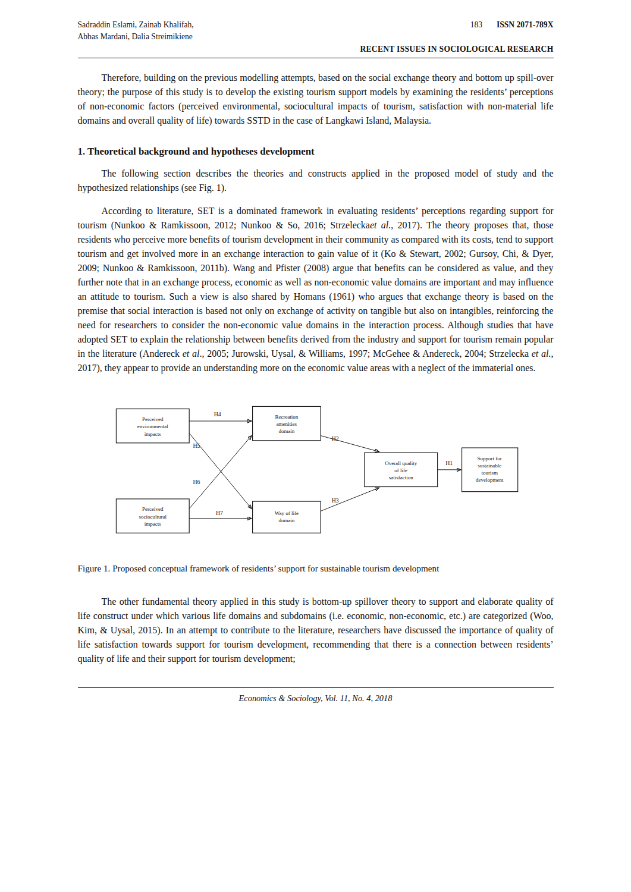Sadraddin Eslami, Zainab Khalifah,
Abbas Mardani, Dalia Streimikiene
183
ISSN 2071-789X
RECENT ISSUES IN SOCIOLOGICAL RESEARCH
Therefore, building on the previous modelling attempts, based on the social exchange theory and bottom up spill-over theory; the purpose of this study is to develop the existing tourism support models by examining the residents’ perceptions of non-economic factors (perceived environmental, sociocultural impacts of tourism, satisfaction with non-material life domains and overall quality of life) towards SSTD in the case of Langkawi Island, Malaysia.
1. Theoretical background and hypotheses development
The following section describes the theories and constructs applied in the proposed model of study and the hypothesized relationships (see Fig. 1).
According to literature, SET is a dominated framework in evaluating residents’ perceptions regarding support for tourism (Nunkoo & Ramkissoon, 2012; Nunkoo & So, 2016; Strzeleckaet al., 2017). The theory proposes that, those residents who perceive more benefits of tourism development in their community as compared with its costs, tend to support tourism and get involved more in an exchange interaction to gain value of it (Ko & Stewart, 2002; Gursoy, Chi, & Dyer, 2009; Nunkoo & Ramkissoon, 2011b). Wang and Pfister (2008) argue that benefits can be considered as value, and they further note that in an exchange process, economic as well as non-economic value domains are important and may influence an attitude to tourism. Such a view is also shared by Homans (1961) who argues that exchange theory is based on the premise that social interaction is based not only on exchange of activity on tangible but also on intangibles, reinforcing the need for researchers to consider the non-economic value domains in the interaction process. Although studies that have adopted SET to explain the relationship between benefits derived from the industry and support for tourism remain popular in the literature (Andereck et al., 2005; Jurowski, Uysal, & Williams, 1997; McGehee & Andereck, 2004; Strzelecka et al., 2017), they appear to provide an understanding more on the economic value areas with a neglect of the immaterial ones.
Proposed conceptual framework of residents' support for sustainable tourism development Path diagram: Perceived environmental impacts and perceived sociocultural impacts lead to recreation amenities domain and way of life domain (hypotheses H4 to H7); these lead to overall quality of life satisfaction (H2 and H3), which leads to support for sustainable tourism development (H1). Perceived environmental impacts Perceived sociocultural impacts Recreation amenities domain Way of life domain Overall quality of life satisfaction Support for sustainable tourism development H4 H5 H6 H7 H2 H3 H1
Figure 1. Proposed conceptual framework of residents’ support for sustainable tourism development
The other fundamental theory applied in this study is bottom-up spillover theory to support and elaborate quality of life construct under which various life domains and subdomains (i.e. economic, non-economic, etc.) are categorized (Woo, Kim, & Uysal, 2015). In an attempt to contribute to the literature, researchers have discussed the importance of quality of life satisfaction towards support for tourism development, recommending that there is a connection between residents’ quality of life and their support for tourism development;
Economics & Sociology, Vol. 11, No. 4, 2018